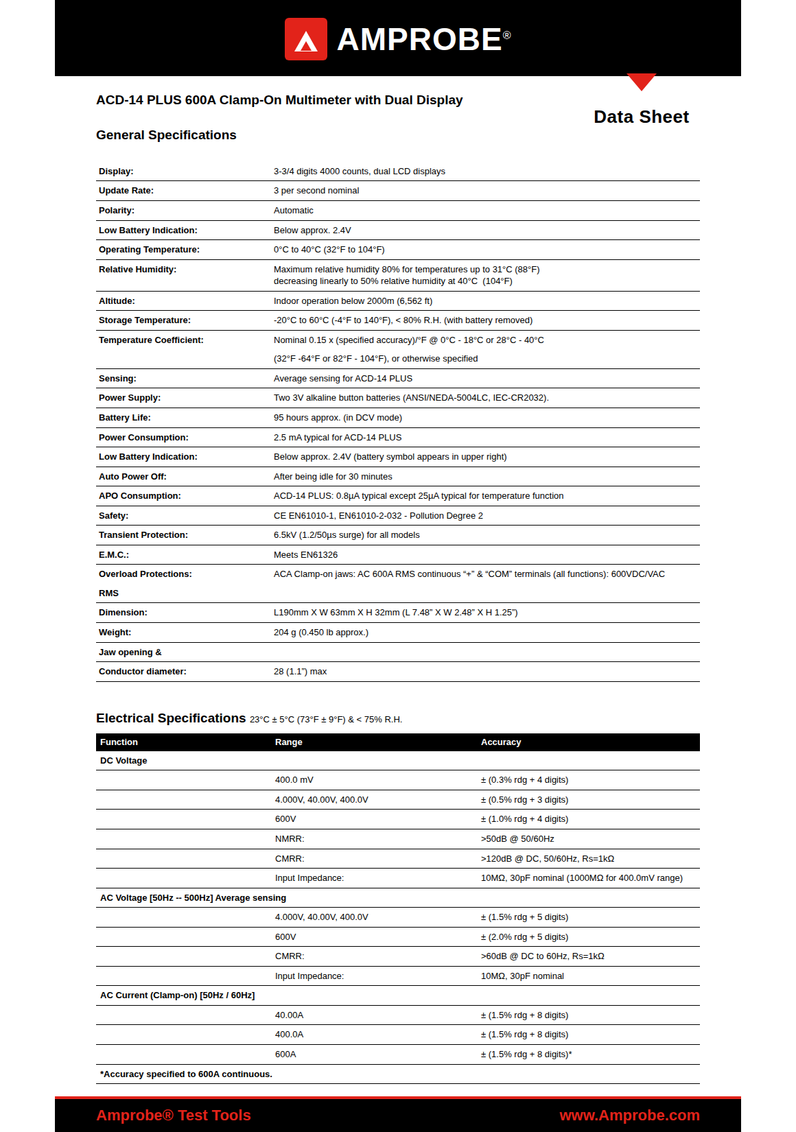AMPROBE®
Data Sheet
ACD-14 PLUS 600A Clamp-On Multimeter with Dual Display
General Specifications
| Display: | 3-3/4 digits 4000 counts, dual LCD displays |
| Update Rate: | 3 per second nominal |
| Polarity: | Automatic |
| Low Battery Indication: | Below approx. 2.4V |
| Operating Temperature: | 0°C to 40°C (32°F to 104°F) |
| Relative Humidity: | Maximum relative humidity 80% for temperatures up to 31°C (88°F) decreasing linearly to 50% relative humidity at 40°C (104°F) |
| Altitude: | Indoor operation below 2000m (6,562 ft) |
| Storage Temperature: | -20°C to 60°C (-4°F to 140°F), < 80% R.H. (with battery removed) |
| Temperature Coefficient: | Nominal 0.15 x (specified accuracy)/°F @ 0°C - 18°C or 28°C - 40°C |
| | (32°F -64°F or 82°F - 104°F), or otherwise specified |
| Sensing: | Average sensing for ACD-14 PLUS |
| Power Supply: | Two 3V alkaline button batteries (ANSI/NEDA-5004LC, IEC-CR2032). |
| Battery Life: | 95 hours approx. (in DCV mode) |
| Power Consumption: | 2.5 mA typical for ACD-14 PLUS |
| Low Battery Indication: | Below approx. 2.4V (battery symbol appears in upper right) |
| Auto Power Off: | After being idle for 30 minutes |
| APO Consumption: | ACD-14 PLUS: 0.8µA typical except 25µA typical for temperature function |
| Safety: | CE EN61010-1, EN61010-2-032 - Pollution Degree 2 |
| Transient Protection: | 6.5kV (1.2/50µs surge) for all models |
| E.M.C.: | Meets EN61326 |
| Overload Protections: | ACA Clamp-on jaws: AC 600A RMS continuous “+” & “COM” terminals (all functions): 600VDC/VAC |
| RMS | |
| Dimension: | L190mm X W 63mm X H 32mm (L 7.48” X W 2.48” X H 1.25”) |
| Weight: | 204 g (0.450 lb approx.) |
| Jaw opening & | |
| Conductor diameter: | 28 (1.1”) max |
Electrical Specifications 23°C ± 5°C (73°F ± 9°F) & < 75% R.H.
| Function | Range | Accuracy |
| --- | --- | --- |
| DC Voltage |
| | 400.0 mV | ± (0.3% rdg + 4 digits) |
| | 4.000V, 40.00V, 400.0V | ± (0.5% rdg + 3 digits) |
| | 600V | ± (1.0% rdg + 4 digits) |
| | NMRR: | >50dB @ 50/60Hz |
| | CMRR: | >120dB @ DC, 50/60Hz, Rs=1kΩ |
| | Input Impedance: | 10MΩ, 30pF nominal (1000MΩ for 400.0mV range) |
| AC Voltage [50Hz -- 500Hz] Average sensing |
| | 4.000V, 40.00V, 400.0V | ± (1.5% rdg + 5 digits) |
| | 600V | ± (2.0% rdg + 5 digits) |
| | CMRR: | >60dB @ DC to 60Hz, Rs=1kΩ |
| | Input Impedance: | 10MΩ, 30pF nominal |
| AC Current (Clamp-on) [50Hz / 60Hz] |
| | 40.00A | ± (1.5% rdg + 8 digits) |
| | 400.0A | ± (1.5% rdg + 8 digits) |
| | 600A | ± (1.5% rdg + 8 digits)* |
*Accuracy specified to 600A continuous.
Amprobe® Test Tools
www.Amprobe.com